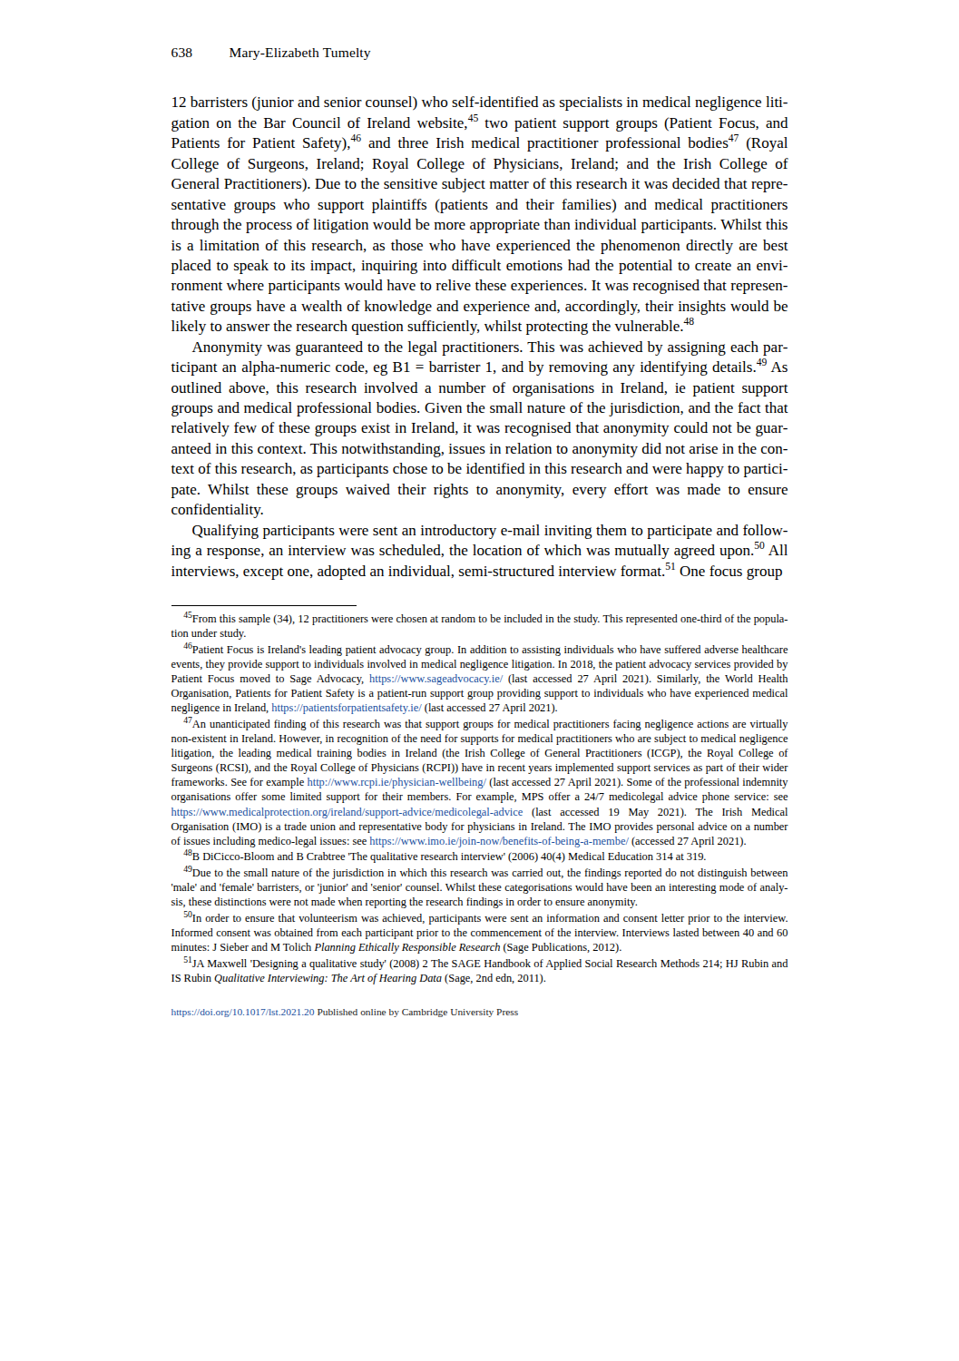638 Mary-Elizabeth Tumelty
12 barristers (junior and senior counsel) who self-identified as specialists in medical negligence litigation on the Bar Council of Ireland website,45 two patient support groups (Patient Focus, and Patients for Patient Safety),46 and three Irish medical practitioner professional bodies47 (Royal College of Surgeons, Ireland; Royal College of Physicians, Ireland; and the Irish College of General Practitioners). Due to the sensitive subject matter of this research it was decided that representative groups who support plaintiffs (patients and their families) and medical practitioners through the process of litigation would be more appropriate than individual participants. Whilst this is a limitation of this research, as those who have experienced the phenomenon directly are best placed to speak to its impact, inquiring into difficult emotions had the potential to create an environment where participants would have to relive these experiences. It was recognised that representative groups have a wealth of knowledge and experience and, accordingly, their insights would be likely to answer the research question sufficiently, whilst protecting the vulnerable.48
Anonymity was guaranteed to the legal practitioners. This was achieved by assigning each participant an alpha-numeric code, eg B1 = barrister 1, and by removing any identifying details.49 As outlined above, this research involved a number of organisations in Ireland, ie patient support groups and medical professional bodies. Given the small nature of the jurisdiction, and the fact that relatively few of these groups exist in Ireland, it was recognised that anonymity could not be guaranteed in this context. This notwithstanding, issues in relation to anonymity did not arise in the context of this research, as participants chose to be identified in this research and were happy to participate. Whilst these groups waived their rights to anonymity, every effort was made to ensure confidentiality.
Qualifying participants were sent an introductory e-mail inviting them to participate and following a response, an interview was scheduled, the location of which was mutually agreed upon.50 All interviews, except one, adopted an individual, semi-structured interview format.51 One focus group
45From this sample (34), 12 practitioners were chosen at random to be included in the study. This represented one-third of the population under study.
46Patient Focus is Ireland's leading patient advocacy group. In addition to assisting individuals who have suffered adverse healthcare events, they provide support to individuals involved in medical negligence litigation. In 2018, the patient advocacy services provided by Patient Focus moved to Sage Advocacy, https://www.sageadvocacy.ie/ (last accessed 27 April 2021). Similarly, the World Health Organisation, Patients for Patient Safety is a patient-run support group providing support to individuals who have experienced medical negligence in Ireland, https://patientsforpatientsafety.ie/ (last accessed 27 April 2021).
47An unanticipated finding of this research was that support groups for medical practitioners facing negligence actions are virtually non-existent in Ireland. However, in recognition of the need for supports for medical practitioners who are subject to medical negligence litigation, the leading medical training bodies in Ireland (the Irish College of General Practitioners (ICGP), the Royal College of Surgeons (RCSI), and the Royal College of Physicians (RCPI)) have in recent years implemented support services as part of their wider frameworks. See for example http://www.rcpi.ie/physician-wellbeing/ (last accessed 27 April 2021). Some of the professional indemnity organisations offer some limited support for their members. For example, MPS offer a 24/7 medicolegal advice phone service: see https://www.medicalprotection.org/ireland/support-advice/medicolegal-advice (last accessed 19 May 2021). The Irish Medical Organisation (IMO) is a trade union and representative body for physicians in Ireland. The IMO provides personal advice on a number of issues including medico-legal issues: see https://www.imo.ie/join-now/benefits-of-being-a-membe/ (accessed 27 April 2021).
48B DiCicco-Bloom and B Crabtree 'The qualitative research interview' (2006) 40(4) Medical Education 314 at 319.
49Due to the small nature of the jurisdiction in which this research was carried out, the findings reported do not distinguish between 'male' and 'female' barristers, or 'junior' and 'senior' counsel. Whilst these categorisations would have been an interesting mode of analysis, these distinctions were not made when reporting the research findings in order to ensure anonymity.
50In order to ensure that volunteerism was achieved, participants were sent an information and consent letter prior to the interview. Informed consent was obtained from each participant prior to the commencement of the interview. Interviews lasted between 40 and 60 minutes: J Sieber and M Tolich Planning Ethically Responsible Research (Sage Publications, 2012).
51JA Maxwell 'Designing a qualitative study' (2008) 2 The SAGE Handbook of Applied Social Research Methods 214; HJ Rubin and IS Rubin Qualitative Interviewing: The Art of Hearing Data (Sage, 2nd edn, 2011).
https://doi.org/10.1017/lst.2021.20 Published online by Cambridge University Press